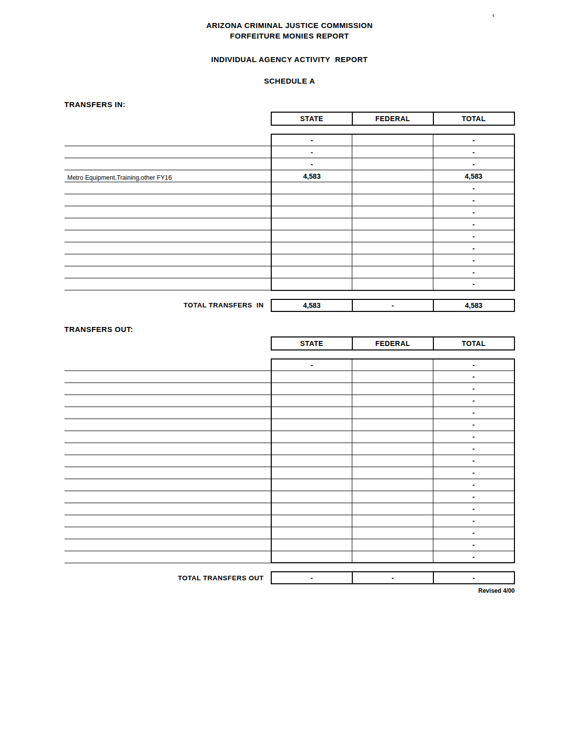‹
ARIZONA CRIMINAL JUSTICE COMMISSION
FORFEITURE MONIES REPORT
INDIVIDUAL AGENCY ACTIVITY REPORT
SCHEDULE A
TRANSFERS IN:
| | STATE | FEDERAL | TOTAL |
| | - | | - |
| | - | | - |
| | - | | - |
| Metro Equipment,Training,other FY16 | 4,583 | | 4,583 |
| | | | - |
| | | | - |
| | | | - |
| | | | - |
| | | | - |
| | | | - |
| | | | - |
| | | | - |
| | | | - |
| TOTAL TRANSFERS IN | 4,583 | - | 4,583 |
TRANSFERS OUT:
| | STATE | FEDERAL | TOTAL |
| | - | | - |
| | | | - |
| | | | - |
| | | | - |
| | | | - |
| | | | - |
| | | | - |
| | | | - |
| | | | - |
| | | | - |
| | | | - |
| | | | - |
| | | | - |
| | | | - |
| | | | - |
| | | | - |
| | | | - |
| TOTAL TRANSFERS OUT | - | - | - |
Revised 4/00